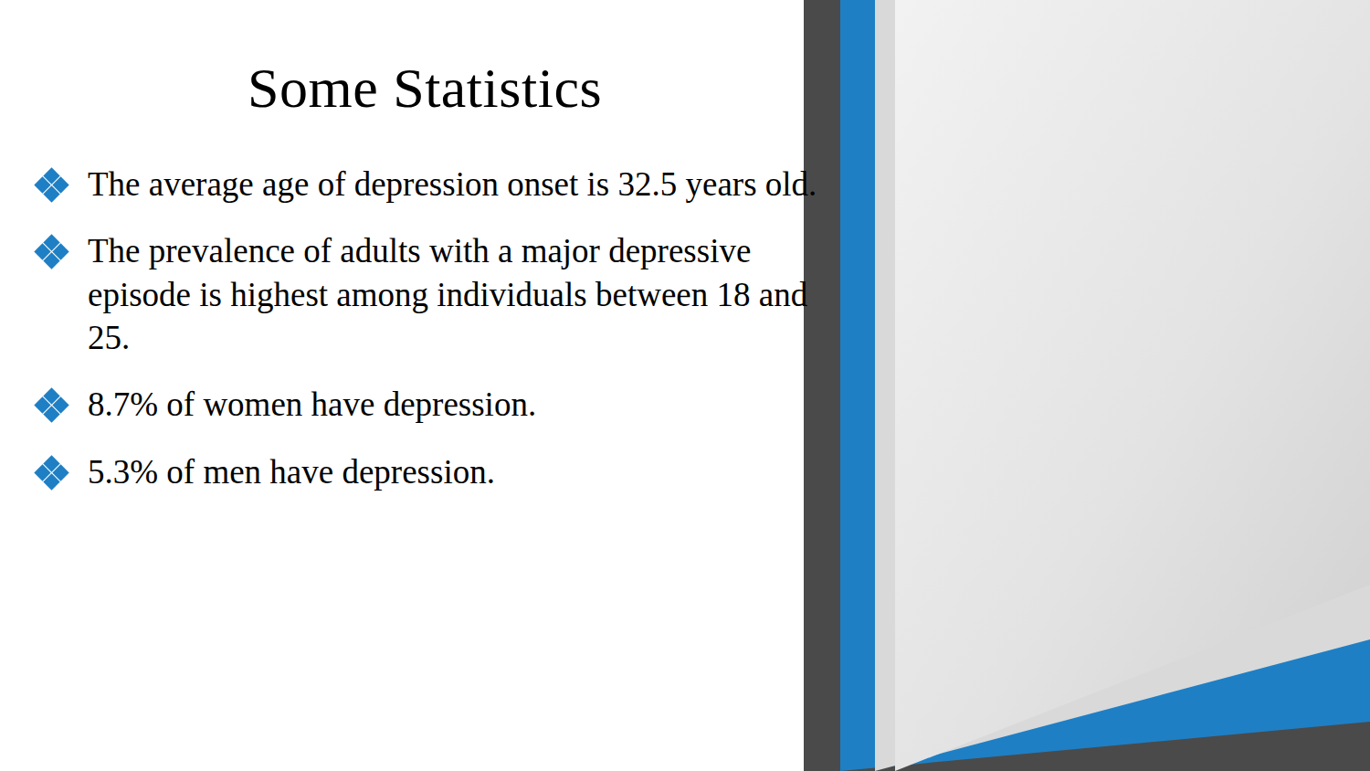Some Statistics
The average age of depression onset is 32.5 years old.
The prevalence of adults with a major depressive episode is highest among individuals between 18 and 25.
8.7% of women have depression.
5.3% of men have depression.